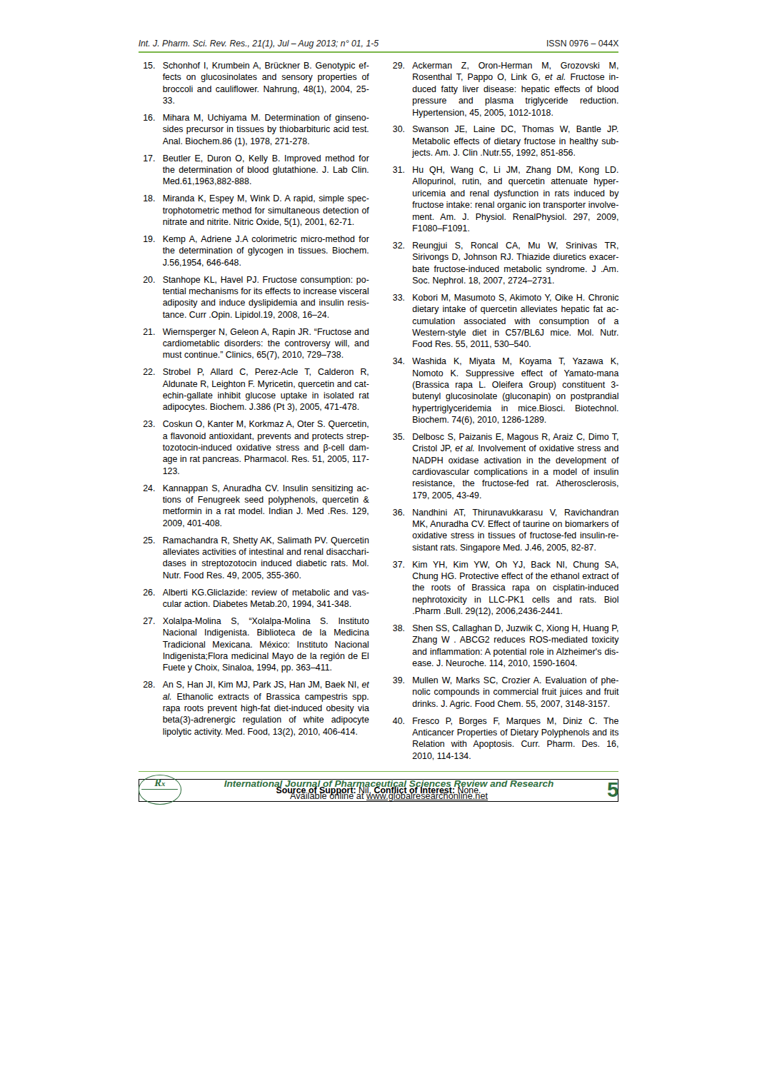Int. J. Pharm. Sci. Rev. Res., 21(1), Jul – Aug 2013; n° 01, 1-5
ISSN 0976 – 044X
15. Schonhof I, Krumbein A, Brückner B. Genotypic effects on glucosinolates and sensory properties of broccoli and cauliflower. Nahrung, 48(1), 2004, 25-33.
16. Mihara M, Uchiyama M. Determination of ginsenosides precursor in tissues by thiobarbituric acid test. Anal. Biochem.86 (1), 1978, 271-278.
17. Beutler E, Duron O, Kelly B. Improved method for the determination of blood glutathione. J. Lab Clin. Med.61,1963,882-888.
18. Miranda K, Espey M, Wink D. A rapid, simple spectrophotometric method for simultaneous detection of nitrate and nitrite. Nitric Oxide, 5(1), 2001, 62-71.
19. Kemp A, Adriene J.A colorimetric micro-method for the determination of glycogen in tissues. Biochem. J.56,1954, 646-648.
20. Stanhope KL, Havel PJ. Fructose consumption: potential mechanisms for its effects to increase visceral adiposity and induce dyslipidemia and insulin resistance. Curr .Opin. Lipidol.19, 2008, 16–24.
21. Wiernsperger N, Geleon A, Rapin JR. “Fructose and cardiometablic disorders: the controversy will, and must continue.” Clinics, 65(7), 2010, 729–738.
22. Strobel P, Allard C, Perez-Acle T, Calderon R, Aldunate R, Leighton F. Myricetin, quercetin and catechin-gallate inhibit glucose uptake in isolated rat adipocytes. Biochem. J.386 (Pt 3), 2005, 471-478.
23. Coskun O, Kanter M, Korkmaz A, Oter S. Quercetin, a flavonoid antioxidant, prevents and protects streptozotocin-induced oxidative stress and β-cell damage in rat pancreas. Pharmacol. Res. 51, 2005, 117-123.
24. Kannappan S, Anuradha CV. Insulin sensitizing actions of Fenugreek seed polyphenols, quercetin & metformin in a rat model. Indian J. Med .Res. 129, 2009, 401-408.
25. Ramachandra R, Shetty AK, Salimath PV. Quercetin alleviates activities of intestinal and renal disaccharidases in streptozotocin induced diabetic rats. Mol. Nutr. Food Res. 49, 2005, 355-360.
26. Alberti KG.Gliclazide: review of metabolic and vascular action. Diabetes Metab.20, 1994, 341-348.
27. Xolalpa-Molina S, “Xolalpa-Molina S. Instituto Nacional Indigenista. Biblioteca de la Medicina Tradicional Mexicana. México: Instituto Nacional Indigenista;Flora medicinal Mayo de la región de El Fuete y Choix, Sinaloa, 1994, pp. 363–411.
28. An S, Han JI, Kim MJ, Park JS, Han JM, Baek NI, et al. Ethanolic extracts of Brassica campestris spp. rapa roots prevent high-fat diet-induced obesity via beta(3)-adrenergic regulation of white adipocyte lipolytic activity. Med. Food, 13(2), 2010, 406-414.
29. Ackerman Z, Oron-Herman M, Grozovski M, Rosenthal T, Pappo O, Link G, et al. Fructose induced fatty liver disease: hepatic effects of blood pressure and plasma triglyceride reduction. Hypertension, 45, 2005, 1012-1018.
30. Swanson JE, Laine DC, Thomas W, Bantle JP. Metabolic effects of dietary fructose in healthy subjects. Am. J. Clin .Nutr.55, 1992, 851-856.
31. Hu QH, Wang C, Li JM, Zhang DM, Kong LD. Allopurinol, rutin, and quercetin attenuate hyperuricemia and renal dysfunction in rats induced by fructose intake: renal organic ion transporter involvement. Am. J. Physiol. RenalPhysiol. 297, 2009, F1080–F1091.
32. Reungjui S, Roncal CA, Mu W, Srinivas TR, Sirivongs D, Johnson RJ. Thiazide diuretics exacerbate fructose-induced metabolic syndrome. J .Am. Soc. Nephrol. 18, 2007, 2724–2731.
33. Kobori M, Masumoto S, Akimoto Y, Oike H. Chronic dietary intake of quercetin alleviates hepatic fat accumulation associated with consumption of a Western-style diet in C57/BL6J mice. Mol. Nutr. Food Res. 55, 2011, 530–540.
34. Washida K, Miyata M, Koyama T, Yazawa K, Nomoto K. Suppressive effect of Yamato-mana (Brassica rapa L. Oleifera Group) constituent 3-butenyl glucosinolate (gluconapin) on postprandial hypertriglyceridemia in mice.Biosci. Biotechnol. Biochem. 74(6), 2010, 1286-1289.
35. Delbosc S, Paizanis E, Magous R, Araiz C, Dimo T, Cristol JP, et al. Involvement of oxidative stress and NADPH oxidase activation in the development of cardiovascular complications in a model of insulin resistance, the fructose-fed rat. Atherosclerosis, 179, 2005, 43-49.
36. Nandhini AT, Thirunavukkarasu V, Ravichandran MK, Anuradha CV. Effect of taurine on biomarkers of oxidative stress in tissues of fructose-fed insulin-resistant rats. Singapore Med. J.46, 2005, 82-87.
37. Kim YH, Kim YW, Oh YJ, Back NI, Chung SA, Chung HG. Protective effect of the ethanol extract of the roots of Brassica rapa on cisplatin-induced nephrotoxicity in LLC-PK1 cells and rats. Biol .Pharm .Bull. 29(12), 2006,2436-2441.
38. Shen SS, Callaghan D, Juzwik C, Xiong H, Huang P, Zhang W . ABCG2 reduces ROS-mediated toxicity and inflammation: A potential role in Alzheimer's disease. J. Neuroche. 114, 2010, 1590-1604.
39. Mullen W, Marks SC, Crozier A. Evaluation of phenolic compounds in commercial fruit juices and fruit drinks. J. Agric. Food Chem. 55, 2007, 3148-3157.
40. Fresco P, Borges F, Marques M, Diniz C. The Anticancer Properties of Dietary Polyphenols and its Relation with Apoptosis. Curr. Pharm. Des. 16, 2010, 114-134.
Source of Support: Nil, Conflict of Interest: None.
Rx
International Journal of Pharmaceutical Sciences Review and Research
Available online at www.globalresearchonline.net
5